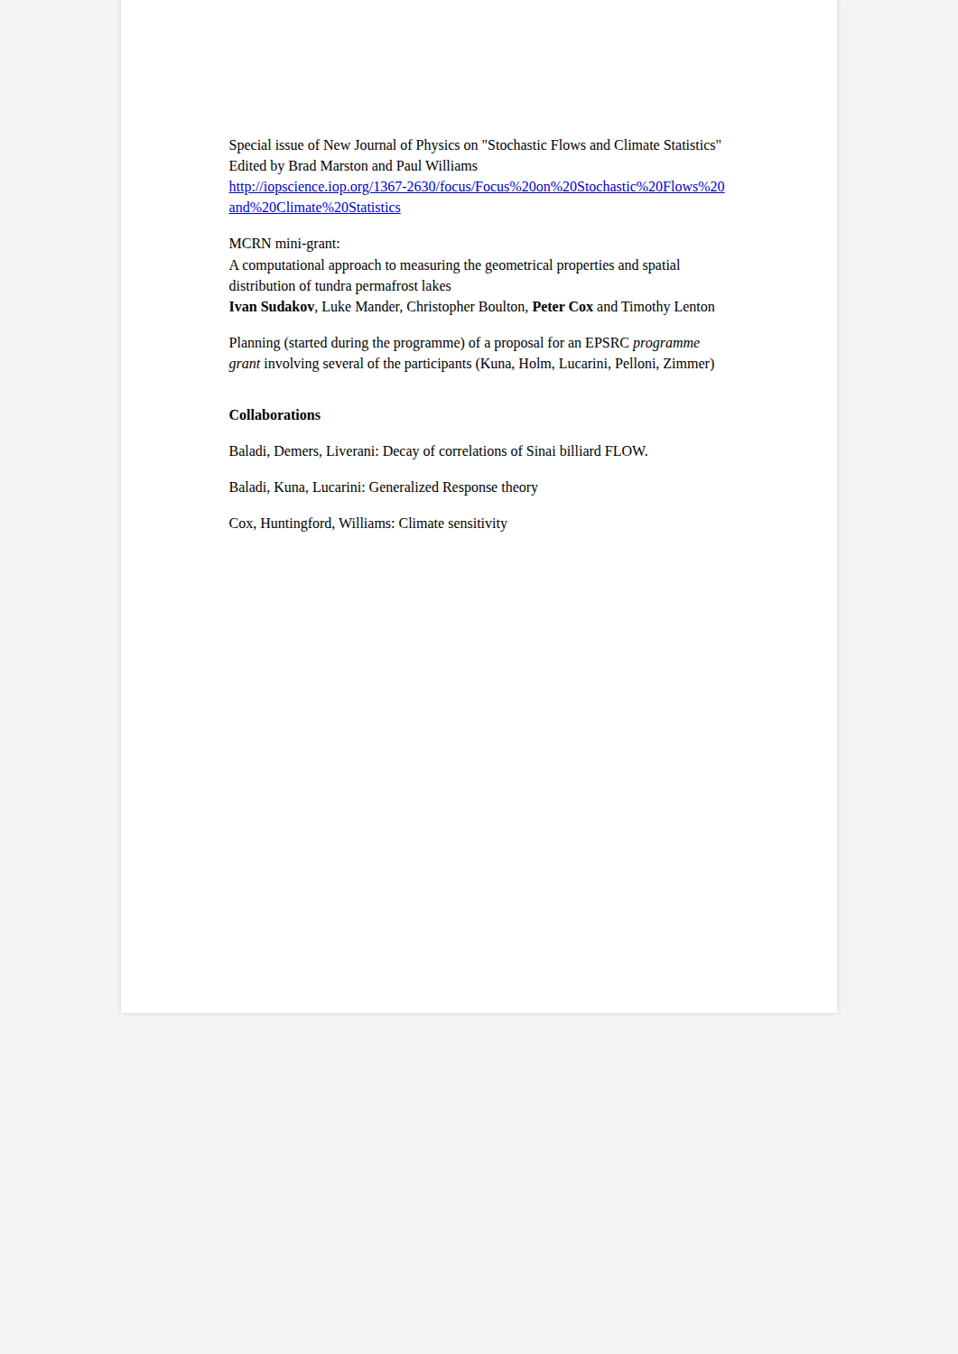Special issue of New Journal of Physics on "Stochastic Flows and Climate Statistics" Edited by Brad Marston and Paul Williams
http://iopscience.iop.org/1367-2630/focus/Focus%20on%20Stochastic%20Flows%20and%20Climate%20Statistics
MCRN mini-grant:
A computational approach to measuring the geometrical properties and spatial distribution of tundra permafrost lakes
Ivan Sudakov, Luke Mander, Christopher Boulton, Peter Cox and Timothy Lenton
Planning (started during the programme) of a proposal for an EPSRC programme grant involving several of the participants (Kuna, Holm, Lucarini, Pelloni, Zimmer)
Collaborations
Baladi, Demers, Liverani: Decay of correlations of Sinai billiard FLOW.
Baladi, Kuna, Lucarini: Generalized Response theory
Cox, Huntingford, Williams: Climate sensitivity